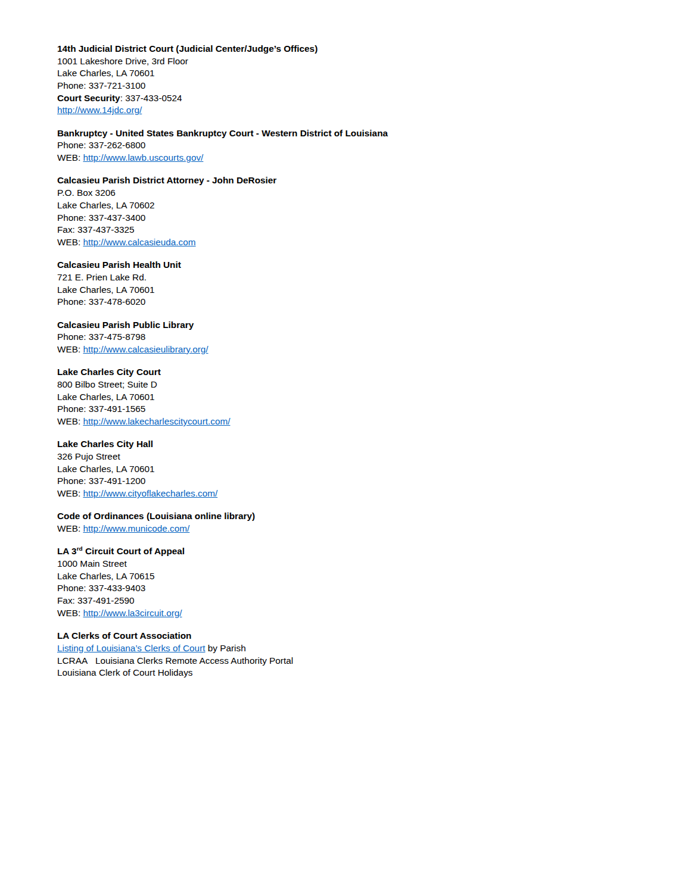14th Judicial District Court (Judicial Center/Judge’s Offices)
1001 Lakeshore Drive, 3rd Floor
Lake Charles, LA 70601
Phone: 337-721-3100
Court Security: 337-433-0524
http://www.14jdc.org/
Bankruptcy - United States Bankruptcy Court - Western District of Louisiana
Phone: 337-262-6800
WEB: http://www.lawb.uscourts.gov/
Calcasieu Parish District Attorney - John DeRosier
P.O. Box 3206
Lake Charles, LA 70602
Phone: 337-437-3400
Fax: 337-437-3325
WEB: http://www.calcasieuda.com
Calcasieu Parish Health Unit
721 E. Prien Lake Rd.
Lake Charles, LA 70601
Phone: 337-478-6020
Calcasieu Parish Public Library
Phone: 337-475-8798
WEB: http://www.calcasieulibrary.org/
Lake Charles City Court
800 Bilbo Street; Suite D
Lake Charles, LA 70601
Phone: 337-491-1565
WEB: http://www.lakecharlescitycourt.com/
Lake Charles City Hall
326 Pujo Street
Lake Charles, LA 70601
Phone: 337-491-1200
WEB: http://www.cityoflakecharles.com/
Code of Ordinances (Louisiana online library)
WEB: http://www.municode.com/
LA 3rd Circuit Court of Appeal
1000 Main Street
Lake Charles, LA 70615
Phone: 337-433-9403
Fax: 337-491-2590
WEB: http://www.la3circuit.org/
LA Clerks of Court Association
Listing of Louisiana’s Clerks of Court by Parish
LCRAA Louisiana Clerks Remote Access Authority Portal
Louisiana Clerk of Court Holidays